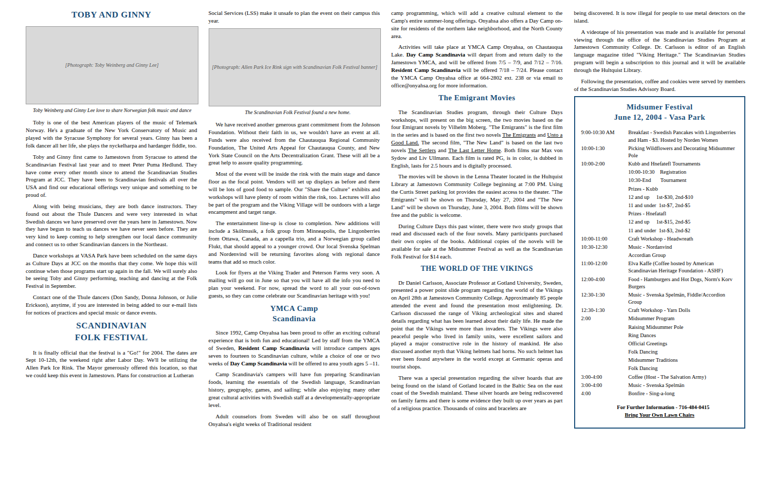Toby and Ginny
[Photograph: Toby Weinberg and Ginny Lee]
Toby Weinberg and Ginny Lee love to share Norwegian folk music and dance
Toby is one of the best American players of the music of Telemark Norway. He's a graduate of the New York Conservatory of Music and played with the Syracuse Symphony for several years. Ginny has been a folk dancer all her life, she plays the nyckelharpa and hardanger fiddle, too.
Toby and Ginny first came to Jamestown from Syracuse to attend the Scandinavian Festival last year and to meet Peter Puma Hedlund. They have come every other month since to attend the Scandinavian Studies Program at JCC. They have been to Scandinavian festivals all over the USA and find our educational offerings very unique and something to be proud of.
Along with being musicians, they are both dance instructors. They found out about the Thule Dancers and were very interested in what Swedish dances we have preserved over the years here in Jamestown. Now they have begun to teach us dances we have never seen before. They are very kind to keep coming to help strengthen our local dance community and connect us to other Scandinavian dancers in the Northeast.
Dance workshops at VASA Park have been scheduled on the same days as Culture Days at JCC on the months that they come. We hope this will continue when those programs start up again in the fall. We will surely also be seeing Toby and Ginny performing, teaching and dancing at the Folk Festival in September.
Contact one of the Thule dancers (Don Sandy, Donna Johnson, or Julie Erickson), anytime, if you are interested in being added to our e-mail lists for notices of practices and special music or dance events.
Scandinavian
Folk Festival
It is finally official that the festival is a "Go!" for 2004. The dates are Sept 10-12th, the weekend right after Labor Day. We'll be utilizing the Allen Park Ice Rink. The Mayor generously offered this location, so that we could keep this event in Jamestown. Plans for construction at Lutheran
Social Services (LSS) make it unsafe to plan the event on their campus this year.
[Photograph: Allen Park Ice Rink sign with Scandinavian Folk Festival banner]
The Scandinavian Folk Festival found a new home.
We have received another generous grant commitment from the Johnson Foundation. Without their faith in us, we wouldn't have an event at all. Funds were also received from the Chautauqua Regional Community Foundation, The United Arts Appeal for Chautauqua County, and New York State Council on the Arts Decentralization Grant. These will all be a great help to assure quality programming.
Most of the event will be inside the rink with the main stage and dance floor as the focal point. Vendors will set up displays as before and there will be lots of good food to sample. Our "Share the Culture" exhibits and workshops will have plenty of room within the rink, too. Lectures will also be part of the program and the Viking Village will be outdoors with a large encampment and target range.
The entertainment line-up is close to completion. New additions will include a Skölmusik, a folk group from Minneapolis, the Lingonberries from Ottawa, Canada, an a cappella trio, and a Norwegian group called Flukt, that should appeal to a younger crowd. Our local Svenska Spelman and Nordenvind will be returning favorites along with regional dance teams that add so much color.
Look for flyers at the Viking Trader and Peterson Farms very soon. A mailing will go out in June so that you will have all the info you need to plan your weekend. For now, spread the word to all your out-of-town guests, so they can come celebrate our Scandinavian heritage with you!
YMCA Camp
Scandinavia
Since 1992, Camp Onyahsa has been proud to offer an exciting cultural experience that is both fun and educational! Led by staff from the YMCA of Sweden, Resident Camp Scandinavia will introduce campers ages seven to fourteen to Scandinavian culture, while a choice of one or two weeks of Day Camp Scandinavia will be offered to area youth ages 5 –11.
Camp Scandinavia's campers will have fun preparing Scandinavian foods, learning the essentials of the Swedish language, Scandinavian history, geography, games, and sailing; while also enjoying many other great cultural activities with Swedish staff at a developmentally-appropriate level.
Adult counselors from Sweden will also be on staff throughout Onyahsa's eight weeks of Traditional resident
camp programming, which will add a creative cultural element to the Camp's entire summer-long offerings. Onyahsa also offers a Day Camp on-site for residents of the northern lake neighborhood, and the North County area.
Activities will take place at YMCA Camp Onyahsa, on Chautauqua Lake. Day Camp Scandinavia will depart from and return daily to the Jamestown YMCA, and will be offered from 7/5 – 7/9, and 7/12 – 7/16. Resident Camp Scandinavia will be offered 7/18 – 7/24. Please contact the YMCA Camp Onyahsa office at 664-2802 ext. 238 or via email to office@onyahsa.org for more information.
The Emigrant Movies
The Scandinavian Studies program, through their Culture Days workshops, will present on the big screen, the two movies based on the four Emigrant novels by Vilhelm Moberg. "The Emigrants" is the first film in the series and is based on the first two novels The Emigrants and Unto a Good Land. The second film, "The New Land" is based on the last two novels The Settlers and The Last Letter Home. Both films star Max von Sydow and Liv Ullmann. Each film is rated PG, is in color, is dubbed in English, lasts for 2.5 hours and is digitally processed.
The movies will be shown in the Lenna Theater located in the Hultquist Library at Jamestown Community College beginning at 7:00 PM. Using the Curtis Street parking lot provides the easiest access to the theater. "The Emigrants" will be shown on Thursday, May 27, 2004 and "The New Land" will be shown on Thursday, June 3, 2004. Both films will be shown free and the public is welcome.
During Culture Days this past winter, there were two study groups that read and discussed each of the four novels. Many participants purchased their own copies of the books. Additional copies of the novels will be available for sale at the Midsummer Festival as well as the Scandinavian Folk Festival for $14 each.
The World of the Vikings
Dr Daniel Carlsson, Associate Professor at Gotland University, Sweden, presented a power point slide program regarding the world of the Vikings on April 28th at Jamestown Community College. Approximately 85 people attended the event and found the presentation most enlightening. Dr. Carlsson discussed the range of Viking archeological sites and shared details regarding what has been learned about their daily life. He made the point that the Vikings were more than invaders. The Vikings were also peaceful people who lived in family units, were excellent sailors and played a major constructive role in the history of mankind. He also discussed another myth that Viking helmets had horns. No such helmet has ever been found anywhere in the world except at Germanic operas and tourist shops.
There was a special presentation regarding the silver hoards that are being found on the island of Gotland located in the Baltic Sea on the east coast of the Swedish mainland. These silver hoards are being rediscovered on family farms and there is some evidence they built up over years as part of a religious practice. Thousands of coins and bracelets are
being discovered. It is now illegal for people to use metal detectors on the island.
A videotape of his presentation was made and is available for personal viewing through the office of the Scandinavian Studies Program at Jamestown Community College. Dr. Carlsson is editor of an English language magazine titled "Viking Heritage." The Scandinavian Studies program will begin a subscription to this journal and it will be available through the Hultquist Library.
Following the presentation, coffee and cookies were served by members of the Scandinavian Studies Advisory Board.
Midsumer Festival
June 12, 2004 - Vasa Park
| 9:00-10:30 AM | Breakfast - Swedish Pancakes with Lingonberries and Ham - $3. Hosted by Norden Women |
| 10:00-1:30 | Picking Wildflowers and Decorating Midsummer Pole |
| 10:00-2:00 | Kubb and Hnefatefl Tournaments |
| | 10:00-10:30 Registration |
| | 10:30-End Tournament |
| | Prizes - Kubb |
| | 12 and up 1st-$30, 2nd-$10 |
| | 11 and under 1st-$7, 2nd-$5 |
| | Prizes - Hnefatafl |
| | 12 and up 1st-$15, 2nd-$5 |
| | 11 and under 1st-$3, 2nd-$2 |
| 10:00-11:00 | Craft Workshop - Headwreath |
| 10:30-12:30 | Music - Nordanvind |
| | Accordian Group |
| 11:00-12:00 | Elva Kaffe (Coffee hosted by American Scandinavian Heritage Foundation - ASHF) |
| 12:00-4:00 | Food - Hamburgers and Hot Dogs, Norm's Korv Burgers |
| 12:30-1:30 | Music - Svenska Spelmän, Fiddle/Accordion Group |
| 12:30-1:30 | Craft Workshop - Yarn Dolls |
| 2:00 | Midsummer Program |
| | Raising Midsummer Pole |
| | Ring Dances |
| | Official Greetings |
| | Folk Dancing |
| | Midsummer Traditions |
| | Folk Dancing |
| 3:00-4:00 | Coffee (Host - The Salvation Army) |
| 3:00-4:00 | Music - Svenska Spelmän |
| 4:00 | Bonfire - Sing-a-long |
For Further Information - 716-484-0415
Bring Your Own Lawn Chairs